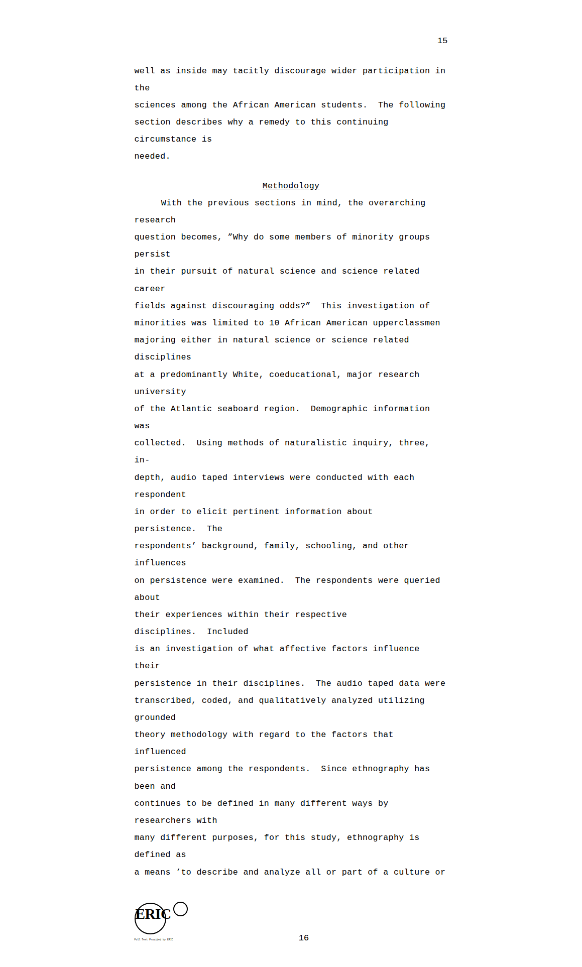15
well as inside may tacitly discourage wider participation in the
sciences among the African American students. The following
section describes why a remedy to this continuing circumstance is
needed.
Methodology
With the previous sections in mind, the overarching research
question becomes, ”Why do some members of minority groups persist
in their pursuit of natural science and science related career
fields against discouraging odds?” This investigation of
minorities was limited to 10 African American upperclassmen
majoring either in natural science or science related disciplines
at a predominantly White, coeducational, major research university
of the Atlantic seaboard region. Demographic information was
collected. Using methods of naturalistic inquiry, three, in-
depth, audio taped interviews were conducted with each respondent
in order to elicit pertinent information about persistence. The
respondents’ background, family, schooling, and other influences
on persistence were examined. The respondents were queried about
their experiences within their respective disciplines. Included
is an investigation of what affective factors influence their
persistence in their disciplines. The audio taped data were
transcribed, coded, and qualitatively analyzed utilizing grounded
theory methodology with regard to the factors that influenced
persistence among the respondents. Since ethnography has been and
continues to be defined in many different ways by researchers with
many different purposes, for this study, ethnography is defined as
a means ’to describe and analyze all or part of a culture or
ERIC Full Text Provided by ERIC
16